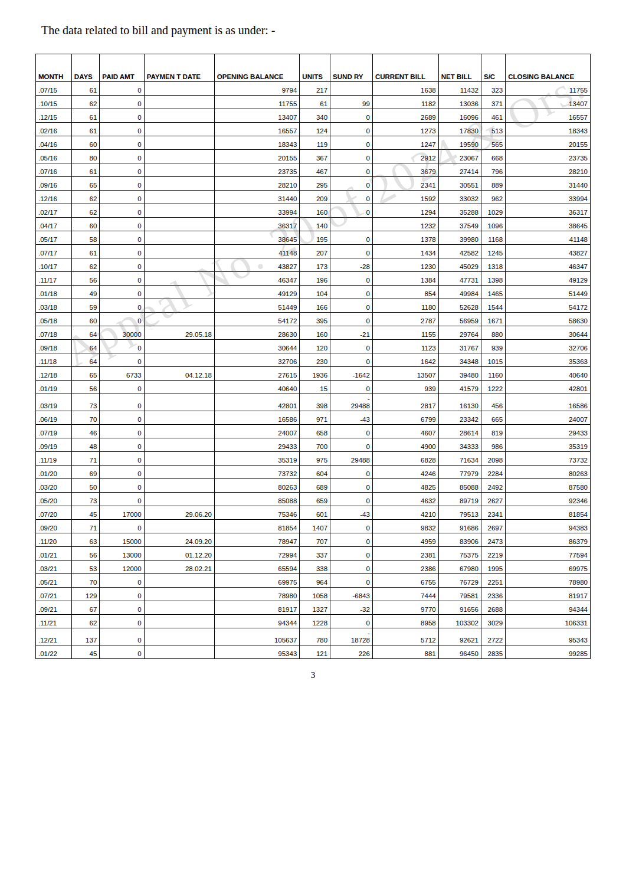The data related to bill and payment is as under: -
Appeal No. 20 of 2024 & Ors.
| MONTH | DAYS | PAID AMT | PAYMEN T DATE | OPENING BALANCE | UNITS | SUND RY | CURRENT BILL | NET BILL | S/C | CLOSING BALANCE |
| --- | --- | --- | --- | --- | --- | --- | --- | --- | --- | --- |
| .07/15 | 61 | 0 | | 9794 | 217 | | 1638 | 11432 | 323 | 11755 |
| .10/15 | 62 | 0 | | 11755 | 61 | 99 | 1182 | 13036 | 371 | 13407 |
| .12/15 | 61 | 0 | | 13407 | 340 | 0 | 2689 | 16096 | 461 | 16557 |
| .02/16 | 61 | 0 | | 16557 | 124 | 0 | 1273 | 17830 | 513 | 18343 |
| .04/16 | 60 | 0 | | 18343 | 119 | 0 | 1247 | 19590 | 565 | 20155 |
| .05/16 | 80 | 0 | | 20155 | 367 | 0 | 2912 | 23067 | 668 | 23735 |
| .07/16 | 61 | 0 | | 23735 | 467 | 0 | 3679 | 27414 | 796 | 28210 |
| .09/16 | 65 | 0 | | 28210 | 295 | 0 | 2341 | 30551 | 889 | 31440 |
| .12/16 | 62 | 0 | | 31440 | 209 | 0 | 1592 | 33032 | 962 | 33994 |
| .02/17 | 62 | 0 | | 33994 | 160 | 0 | 1294 | 35288 | 1029 | 36317 |
| .04/17 | 60 | 0 | | 36317 | 140 | | 1232 | 37549 | 1096 | 38645 |
| .05/17 | 58 | 0 | | 38645 | 195 | 0 | 1378 | 39980 | 1168 | 41148 |
| .07/17 | 61 | 0 | | 41148 | 207 | 0 | 1434 | 42582 | 1245 | 43827 |
| .10/17 | 62 | 0 | | 43827 | 173 | -28 | 1230 | 45029 | 1318 | 46347 |
| .11/17 | 56 | 0 | | 46347 | 196 | 0 | 1384 | 47731 | 1398 | 49129 |
| .01/18 | 49 | 0 | | 49129 | 104 | 0 | 854 | 49984 | 1465 | 51449 |
| .03/18 | 59 | 0 | | 51449 | 166 | 0 | 1180 | 52628 | 1544 | 54172 |
| .05/18 | 60 | 0 | | 54172 | 395 | 0 | 2787 | 56959 | 1671 | 58630 |
| .07/18 | 64 | 30000 | 29.05.18 | 28630 | 160 | -21 | 1155 | 29764 | 880 | 30644 |
| .09/18 | 64 | 0 | | 30644 | 120 | 0 | 1123 | 31767 | 939 | 32706 |
| .11/18 | 64 | 0 | | 32706 | 230 | 0 | 1642 | 34348 | 1015 | 35363 |
| .12/18 | 65 | 6733 | 04.12.18 | 27615 | 1936 | -1642 | 13507 | 39480 | 1160 | 40640 |
| .01/19 | 56 | 0 | | 40640 | 15 | 0 | 939 | 41579 | 1222 | 42801 |
| .03/19 | 73 | 0 | | 42801 | 398 | - 29488 | 2817 | 16130 | 456 | 16586 |
| .06/19 | 70 | 0 | | 16586 | 971 | -43 | 6799 | 23342 | 665 | 24007 |
| .07/19 | 46 | 0 | | 24007 | 658 | 0 | 4607 | 28614 | 819 | 29433 |
| .09/19 | 48 | 0 | | 29433 | 700 | 0 | 4900 | 34333 | 986 | 35319 |
| .11/19 | 71 | 0 | | 35319 | 975 | 29488 | 6828 | 71634 | 2098 | 73732 |
| .01/20 | 69 | 0 | | 73732 | 604 | 0 | 4246 | 77979 | 2284 | 80263 |
| .03/20 | 50 | 0 | | 80263 | 689 | 0 | 4825 | 85088 | 2492 | 87580 |
| .05/20 | 73 | 0 | | 85088 | 659 | 0 | 4632 | 89719 | 2627 | 92346 |
| .07/20 | 45 | 17000 | 29.06.20 | 75346 | 601 | -43 | 4210 | 79513 | 2341 | 81854 |
| .09/20 | 71 | 0 | | 81854 | 1407 | 0 | 9832 | 91686 | 2697 | 94383 |
| .11/20 | 63 | 15000 | 24.09.20 | 78947 | 707 | 0 | 4959 | 83906 | 2473 | 86379 |
| .01/21 | 56 | 13000 | 01.12.20 | 72994 | 337 | 0 | 2381 | 75375 | 2219 | 77594 |
| .03/21 | 53 | 12000 | 28.02.21 | 65594 | 338 | 0 | 2386 | 67980 | 1995 | 69975 |
| .05/21 | 70 | 0 | | 69975 | 964 | 0 | 6755 | 76729 | 2251 | 78980 |
| .07/21 | 129 | 0 | | 78980 | 1058 | -6843 | 7444 | 79581 | 2336 | 81917 |
| .09/21 | 67 | 0 | | 81917 | 1327 | -32 | 9770 | 91656 | 2688 | 94344 |
| .11/21 | 62 | 0 | | 94344 | 1228 | 0 | 8958 | 103302 | 3029 | 106331 |
| .12/21 | 137 | 0 | | 105637 | 780 | - 18728 | 5712 | 92621 | 2722 | 95343 |
| .01/22 | 45 | 0 | | 95343 | 121 | 226 | 881 | 96450 | 2835 | 99285 |
3